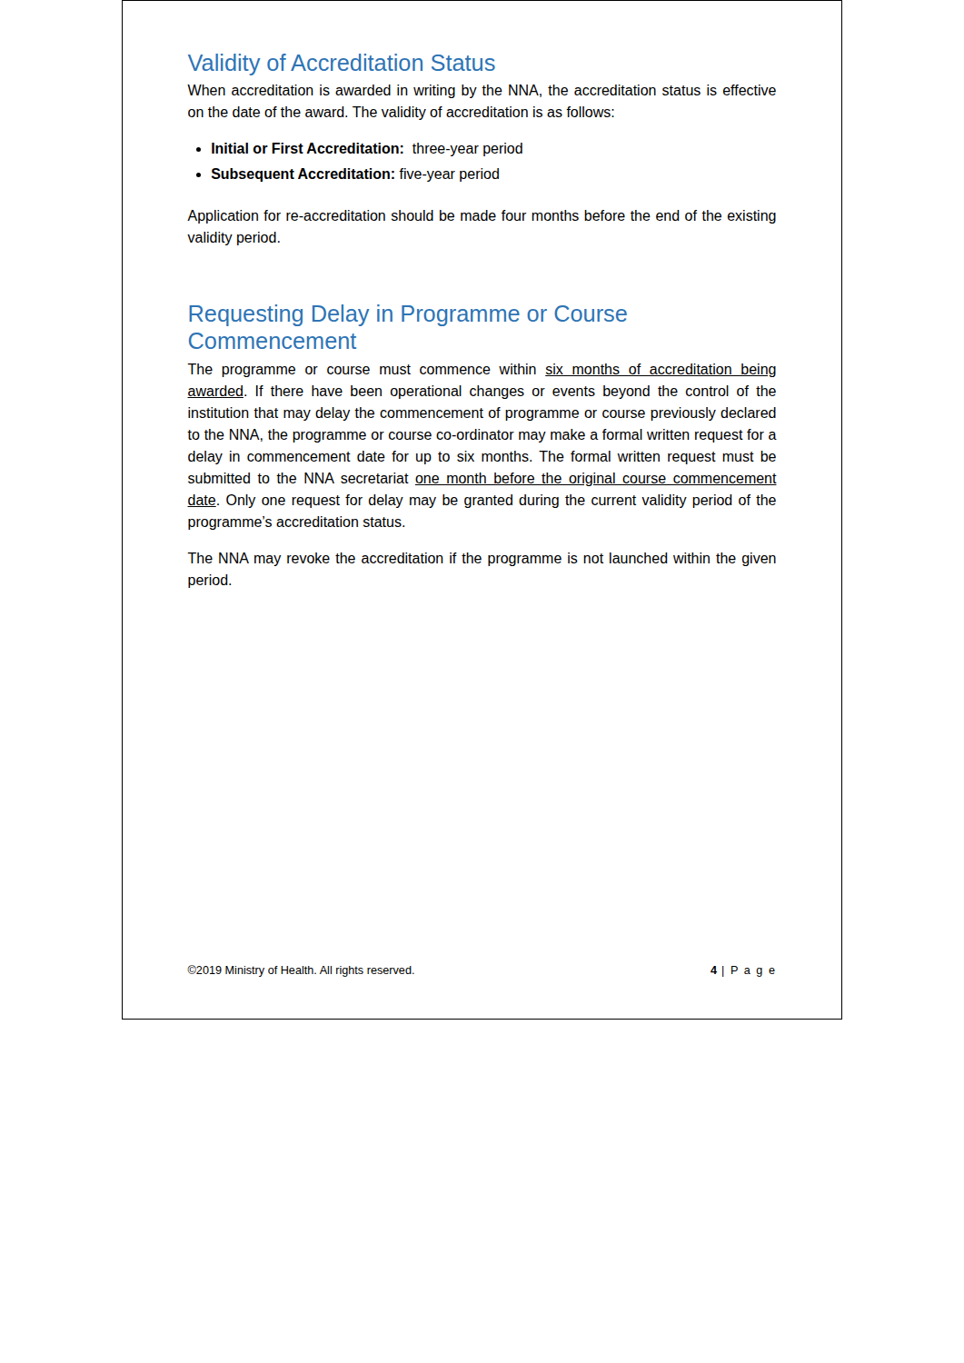Validity of Accreditation Status
When accreditation is awarded in writing by the NNA, the accreditation status is effective on the date of the award. The validity of accreditation is as follows:
Initial or First Accreditation: three-year period
Subsequent Accreditation: five-year period
Application for re-accreditation should be made four months before the end of the existing validity period.
Requesting Delay in Programme or Course Commencement
The programme or course must commence within six months of accreditation being awarded. If there have been operational changes or events beyond the control of the institution that may delay the commencement of programme or course previously declared to the NNA, the programme or course co-ordinator may make a formal written request for a delay in commencement date for up to six months. The formal written request must be submitted to the NNA secretariat one month before the original course commencement date. Only one request for delay may be granted during the current validity period of the programme’s accreditation status.
The NNA may revoke the accreditation if the programme is not launched within the given period.
©2019 Ministry of Health. All rights reserved. 4 | P a g e